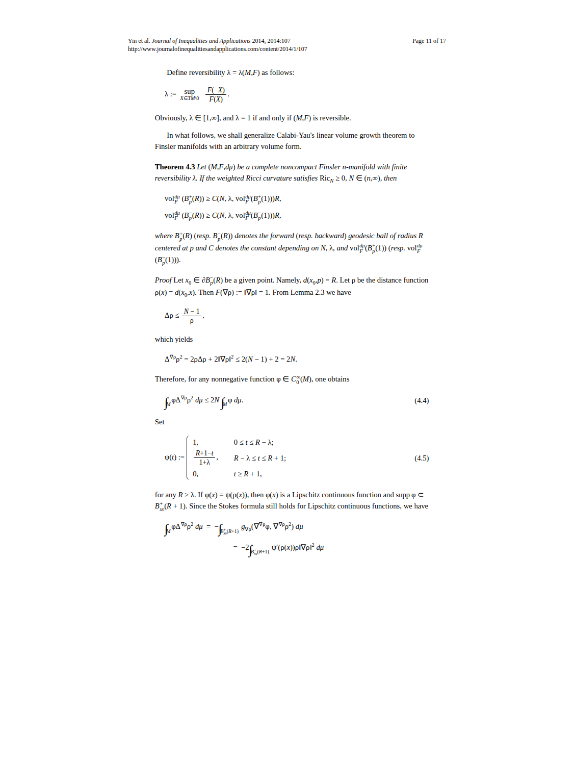Yin et al. Journal of Inequalities and Applications 2014, 2014:107
http://www.journalofinequalitiesandapplications.com/content/2014/1/107
Page 11 of 17
Define reversibility λ = λ(M,F) as follows:
λ := sup X∈TM\0 F(−X) F(X) .
Obviously, λ ∈ [1,∞], and λ = 1 if and only if (M,F) is reversible.
In what follows, we shall generalize Calabi-Yau's linear volume growth theorem to Finsler manifolds with an arbitrary volume form.
Theorem 4.3 Let (M,F,dμ) be a complete noncompact Finsler n-manifold with finite reversibility λ. If the weighted Ricci curvature satisfies RicN ≥ 0, N ∈ (n,∞), then
voldμ F (B+p(R)) ≥ C(N, λ, voldμ F(B+p(1)))R,
voldμ F (B−p(R)) ≥ C(N, λ, voldμ F(B−p(1)))R,
where B+p(R) (resp. B−p(R)) denotes the forward (resp. backward) geodesic ball of radius R centered at p and C denotes the constant depending on N, λ, and voldμ F(B+p(1)) (resp. voldμ F(B−p(1))).
Proof Let x 0 ∈ ∂B−p(R) be a given point. Namely, d(x 0,p) = R. Let ρ be the distance function ρ(x) = d(x 0,x). Then F(∇ρ) := ‖∇ρ‖ = 1. From Lemma 2.3 we have
Δρ ≤ N − 1 ρ ,
which yields
Δ∇ρρ2 = 2ρΔρ + 2‖∇ρ‖2 ≤ 2(N − 1) + 2 = 2N.
Therefore, for any nonnegative function φ ∈ C∞0(M), one obtains
∫MφΔ∇ρρ2 dμ ≤ 2N ∫Mφ dμ. (4.4)
Set
ψ(t) :=
| 1, | 0 ≤ t ≤ R − λ; |
| R +1− t 1+λ , | R − λ ≤ t ≤ R + 1; |
| 0, | t ≥ R + 1, |
(4.5)
for any R > λ. If φ(x) = ψ(ρ(x)), then φ(x) is a Lipschitz continuous function and supp φ ⊂ B+x 0(R + 1). Since the Stokes formula still holds for Lipschitz continuous functions, we have
∫MφΔ∇ρρ2 dμ = −∫B+x 0(R+1) g∇ρ(∇∇ρφ, ∇∇ρρ2) dμ
= −2∫B+x 0(R+1) ψ′(ρ(x))ρ‖∇ρ‖2 dμ